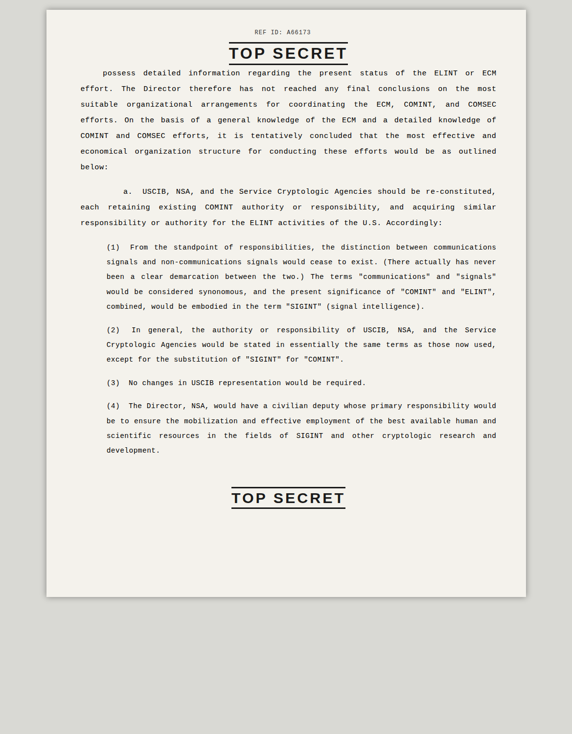REF ID: A66173
TOP SECRET
possess detailed information regarding the present status of the ELINT or ECM effort. The Director therefore has not reached any final conclusions on the most suitable organizational arrangements for coordinating the ECM, COMINT, and COMSEC efforts. On the basis of a general knowledge of the ECM and a detailed knowledge of COMINT and COMSEC efforts, it is tentatively concluded that the most effective and economical organization structure for conducting these efforts would be as outlined below:
a. USCIB, NSA, and the Service Cryptologic Agencies should be re-constituted, each retaining existing COMINT authority or responsibility, and acquiring similar responsibility or authority for the ELINT activities of the U.S. Accordingly:
(1) From the standpoint of responsibilities, the distinction between communications signals and non-communications signals would cease to exist. (There actually has never been a clear demarcation between the two.) The terms "communications" and "signals" would be considered synonomous, and the present significance of "COMINT" and "ELINT", combined, would be embodied in the term "SIGINT" (signal intelligence).
(2) In general, the authority or responsibility of USCIB, NSA, and the Service Cryptologic Agencies would be stated in essentially the same terms as those now used, except for the substitution of "SIGINT" for "COMINT".
(3) No changes in USCIB representation would be required.
(4) The Director, NSA, would have a civilian deputy whose primary responsibility would be to ensure the mobilization and effective employment of the best available human and scientific resources in the fields of SIGINT and other cryptologic research and development.
TOP SECRET